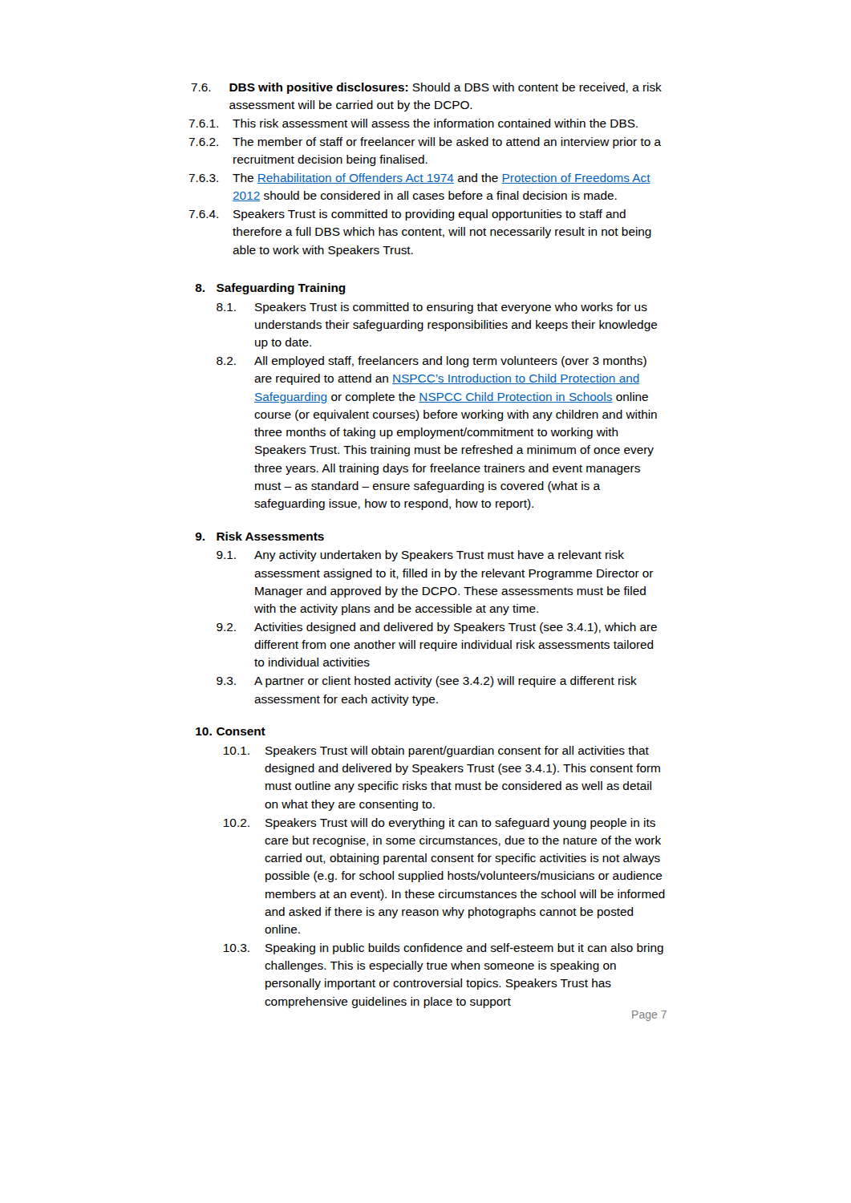7.6. DBS with positive disclosures: Should a DBS with content be received, a risk assessment will be carried out by the DCPO.
7.6.1. This risk assessment will assess the information contained within the DBS.
7.6.2. The member of staff or freelancer will be asked to attend an interview prior to a recruitment decision being finalised.
7.6.3. The Rehabilitation of Offenders Act 1974 and the Protection of Freedoms Act 2012 should be considered in all cases before a final decision is made.
7.6.4. Speakers Trust is committed to providing equal opportunities to staff and therefore a full DBS which has content, will not necessarily result in not being able to work with Speakers Trust.
8. Safeguarding Training
8.1. Speakers Trust is committed to ensuring that everyone who works for us understands their safeguarding responsibilities and keeps their knowledge up to date.
8.2. All employed staff, freelancers and long term volunteers (over 3 months) are required to attend an NSPCC’s Introduction to Child Protection and Safeguarding or complete the NSPCC Child Protection in Schools online course (or equivalent courses) before working with any children and within three months of taking up employment/commitment to working with Speakers Trust. This training must be refreshed a minimum of once every three years. All training days for freelance trainers and event managers must – as standard – ensure safeguarding is covered (what is a safeguarding issue, how to respond, how to report).
9. Risk Assessments
9.1. Any activity undertaken by Speakers Trust must have a relevant risk assessment assigned to it, filled in by the relevant Programme Director or Manager and approved by the DCPO. These assessments must be filed with the activity plans and be accessible at any time.
9.2. Activities designed and delivered by Speakers Trust (see 3.4.1), which are different from one another will require individual risk assessments tailored to individual activities
9.3. A partner or client hosted activity (see 3.4.2) will require a different risk assessment for each activity type.
10. Consent
10.1. Speakers Trust will obtain parent/guardian consent for all activities that designed and delivered by Speakers Trust (see 3.4.1). This consent form must outline any specific risks that must be considered as well as detail on what they are consenting to.
10.2. Speakers Trust will do everything it can to safeguard young people in its care but recognise, in some circumstances, due to the nature of the work carried out, obtaining parental consent for specific activities is not always possible (e.g. for school supplied hosts/volunteers/musicians or audience members at an event). In these circumstances the school will be informed and asked if there is any reason why photographs cannot be posted online.
10.3. Speaking in public builds confidence and self-esteem but it can also bring challenges. This is especially true when someone is speaking on personally important or controversial topics. Speakers Trust has comprehensive guidelines in place to support
Page 7